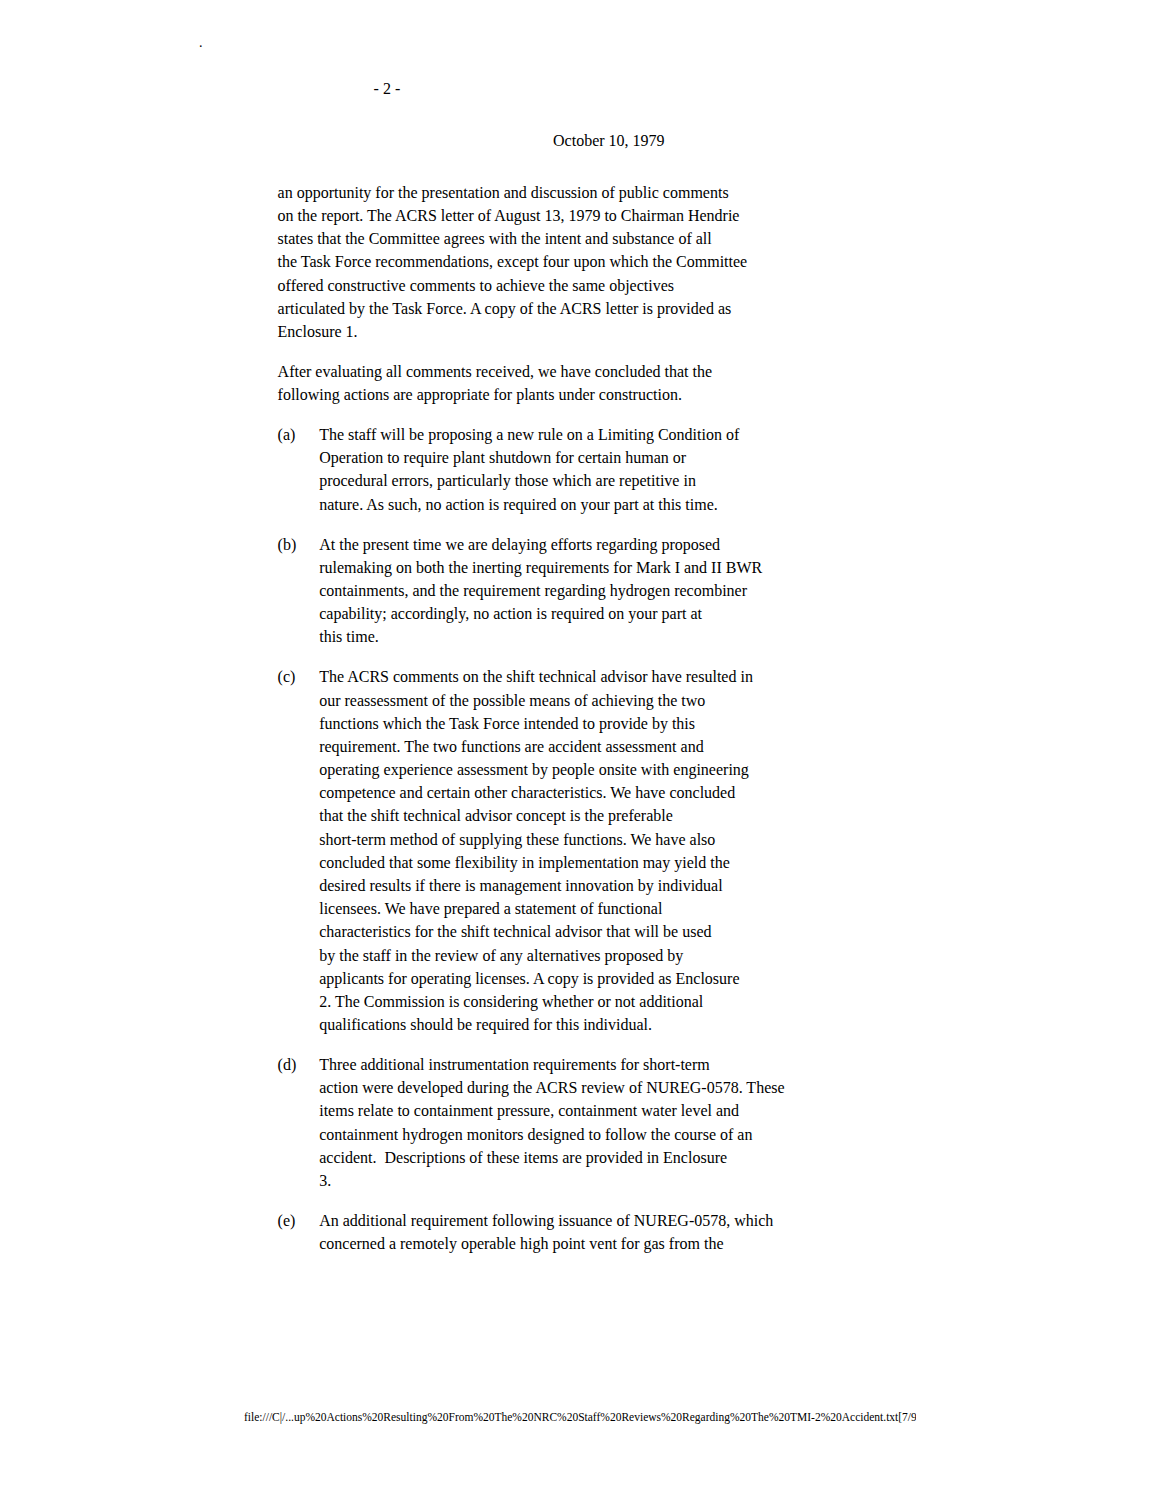.
- 2 -
October 10, 1979
an opportunity for the presentation and discussion of public comments
on the report. The ACRS letter of August 13, 1979 to Chairman Hendrie
states that the Committee agrees with the intent and substance of all
the Task Force recommendations, except four upon which the Committee
offered constructive comments to achieve the same objectives
articulated by the Task Force. A copy of the ACRS letter is provided as
Enclosure 1.
After evaluating all comments received, we have concluded that the
following actions are appropriate for plants under construction.
(a) The staff will be proposing a new rule on a Limiting Condition of
Operation to require plant shutdown for certain human or
procedural errors, particularly those which are repetitive in
nature. As such, no action is required on your part at this time.
(b) At the present time we are delaying efforts regarding proposed
rulemaking on both the inerting requirements for Mark I and II BWR
containments, and the requirement regarding hydrogen recombiner
capability; accordingly, no action is required on your part at
this time.
(c) The ACRS comments on the shift technical advisor have resulted in
our reassessment of the possible means of achieving the two
functions which the Task Force intended to provide by this
requirement. The two functions are accident assessment and
operating experience assessment by people onsite with engineering
competence and certain other characteristics. We have concluded
that the shift technical advisor concept is the preferable
short-term method of supplying these functions. We have also
concluded that some flexibility in implementation may yield the
desired results if there is management innovation by individual
licensees. We have prepared a statement of functional
characteristics for the shift technical advisor that will be used
by the staff in the review of any alternatives proposed by
applicants for operating licenses. A copy is provided as Enclosure
2. The Commission is considering whether or not additional
qualifications should be required for this individual.
(d) Three additional instrumentation requirements for short-term
action were developed during the ACRS review of NUREG-0578. These
items relate to containment pressure, containment water level and
containment hydrogen monitors designed to follow the course of an
accident. Descriptions of these items are provided in Enclosure
3.
(e) An additional requirement following issuance of NUREG-0578, which
concerned a remotely operable high point vent for gas from the
file:///C|/...up%20Actions%20Resulting%20From%20The%20NRC%20Staff%20Reviews%20Regarding%20The%20TMI-2%20Accident.txt[7/9/2012 12:19:26 PM]